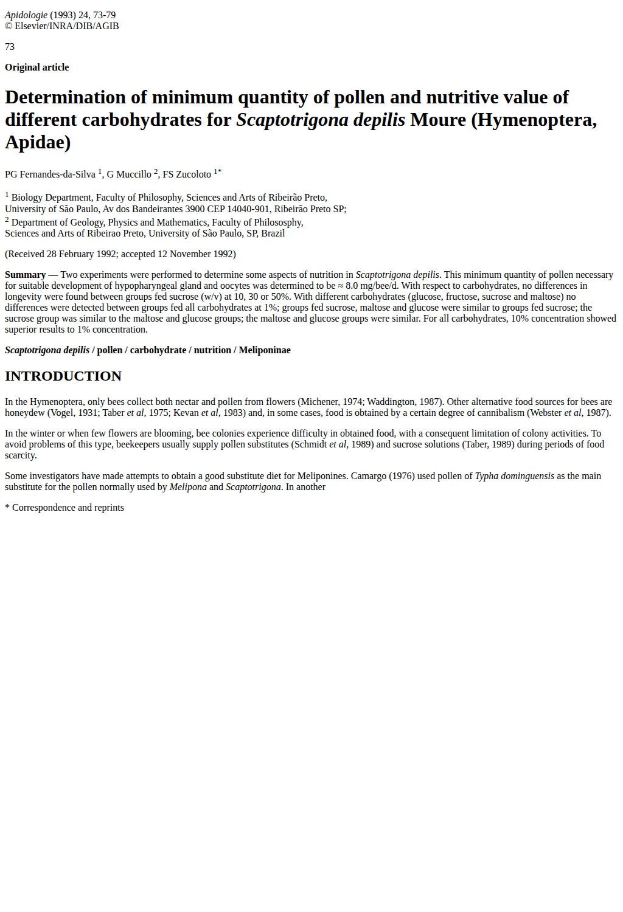Apidologie (1993) 24, 73-79
© Elsevier/INRA/DIB/AGIB
73
Original article
Determination of minimum quantity of pollen and nutritive value of different carbohydrates for Scaptotrigona depilis Moure (Hymenoptera, Apidae)
PG Fernandes-da-Silva 1, G Muccillo 2, FS Zucoloto 1*
1 Biology Department, Faculty of Philosophy, Sciences and Arts of Ribeirão Preto,
University of São Paulo, Av dos Bandeirantes 3900 CEP 14040-901, Ribeirão Preto SP;
2 Department of Geology, Physics and Mathematics, Faculty of Philososphy,
Sciences and Arts of Ribeirao Preto, University of São Paulo, SP, Brazil
(Received 28 February 1992; accepted 12 November 1992)
Summary — Two experiments were performed to determine some aspects of nutrition in Scaptotrigona depilis. This minimum quantity of pollen necessary for suitable development of hypopharyngeal gland and oocytes was determined to be ≈ 8.0 mg/bee/d. With respect to carbohydrates, no differences in longevity were found between groups fed sucrose (w/v) at 10, 30 or 50%. With different carbohydrates (glucose, fructose, sucrose and maltose) no differences were detected between groups fed all carbohydrates at 1%; groups fed sucrose, maltose and glucose were similar to groups fed sucrose; the sucrose group was similar to the maltose and glucose groups; the maltose and glucose groups were similar. For all carbohydrates, 10% concentration showed superior results to 1% concentration.
Scaptotrigona depilis / pollen / carbohydrate / nutrition / Meliponinae
INTRODUCTION
In the Hymenoptera, only bees collect both nectar and pollen from flowers (Michener, 1974; Waddington, 1987). Other alternative food sources for bees are honeydew (Vogel, 1931; Taber et al, 1975; Kevan et al, 1983) and, in some cases, food is obtained by a certain degree of cannibalism (Webster et al, 1987).
In the winter or when few flowers are blooming, bee colonies experience difficulty in obtained food, with a consequent limitation of colony activities. To avoid problems of this type, beekeepers usually supply pollen substitutes (Schmidt et al, 1989) and sucrose solutions (Taber, 1989) during periods of food scarcity.
Some investigators have made attempts to obtain a good substitute diet for Meliponines. Camargo (1976) used pollen of Typha dominguensis as the main substitute for the pollen normally used by Melipona and Scaptotrigona. In another
* Correspondence and reprints